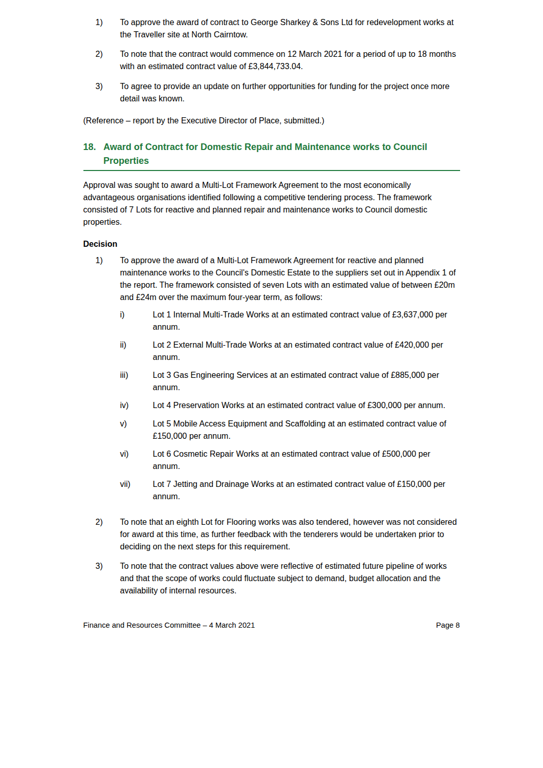1) To approve the award of contract to George Sharkey & Sons Ltd for redevelopment works at the Traveller site at North Cairntow.
2) To note that the contract would commence on 12 March 2021 for a period of up to 18 months with an estimated contract value of £3,844,733.04.
3) To agree to provide an update on further opportunities for funding for the project once more detail was known.
(Reference – report by the Executive Director of Place, submitted.)
18. Award of Contract for Domestic Repair and Maintenance works to Council Properties
Approval was sought to award a Multi-Lot Framework Agreement to the most economically advantageous organisations identified following a competitive tendering process. The framework consisted of 7 Lots for reactive and planned repair and maintenance works to Council domestic properties.
Decision
1) To approve the award of a Multi-Lot Framework Agreement for reactive and planned maintenance works to the Council's Domestic Estate to the suppliers set out in Appendix 1 of the report. The framework consisted of seven Lots with an estimated value of between £20m and £24m over the maximum four-year term, as follows:
i) Lot 1 Internal Multi-Trade Works at an estimated contract value of £3,637,000 per annum.
ii) Lot 2 External Multi-Trade Works at an estimated contract value of £420,000 per annum.
iii) Lot 3 Gas Engineering Services at an estimated contract value of £885,000 per annum.
iv) Lot 4 Preservation Works at an estimated contract value of £300,000 per annum.
v) Lot 5 Mobile Access Equipment and Scaffolding at an estimated contract value of £150,000 per annum.
vi) Lot 6 Cosmetic Repair Works at an estimated contract value of £500,000 per annum.
vii) Lot 7 Jetting and Drainage Works at an estimated contract value of £150,000 per annum.
2) To note that an eighth Lot for Flooring works was also tendered, however was not considered for award at this time, as further feedback with the tenderers would be undertaken prior to deciding on the next steps for this requirement.
3) To note that the contract values above were reflective of estimated future pipeline of works and that the scope of works could fluctuate subject to demand, budget allocation and the availability of internal resources.
Finance and Resources Committee – 4 March 2021 Page 8